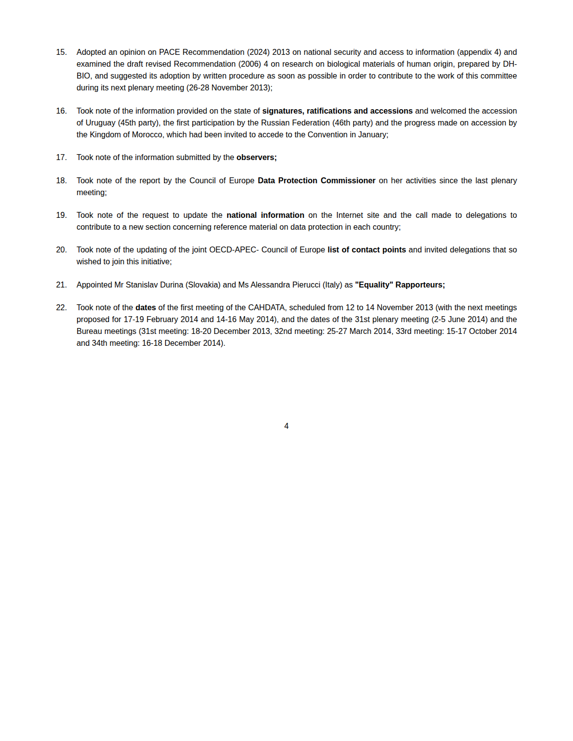Adopted an opinion on PACE Recommendation (2024) 2013 on national security and access to information (appendix 4) and examined the draft revised Recommendation (2006) 4 on research on biological materials of human origin, prepared by DH-BIO, and suggested its adoption by written procedure as soon as possible in order to contribute to the work of this committee during its next plenary meeting (26-28 November 2013);
Took note of the information provided on the state of signatures, ratifications and accessions and welcomed the accession of Uruguay (45th party), the first participation by the Russian Federation (46th party) and the progress made on accession by the Kingdom of Morocco, which had been invited to accede to the Convention in January;
Took note of the information submitted by the observers;
Took note of the report by the Council of Europe Data Protection Commissioner on her activities since the last plenary meeting;
Took note of the request to update the national information on the Internet site and the call made to delegations to contribute to a new section concerning reference material on data protection in each country;
Took note of the updating of the joint OECD-APEC- Council of Europe list of contact points and invited delegations that so wished to join this initiative;
Appointed Mr Stanislav Durina (Slovakia) and Ms Alessandra Pierucci (Italy) as "Equality" Rapporteurs;
Took note of the dates of the first meeting of the CAHDATA, scheduled from 12 to 14 November 2013 (with the next meetings proposed for 17-19 February 2014 and 14-16 May 2014), and the dates of the 31st plenary meeting (2-5 June 2014) and the Bureau meetings (31st meeting: 18-20 December 2013, 32nd meeting: 25-27 March 2014, 33rd meeting: 15-17 October 2014 and 34th meeting: 16-18 December 2014).
4